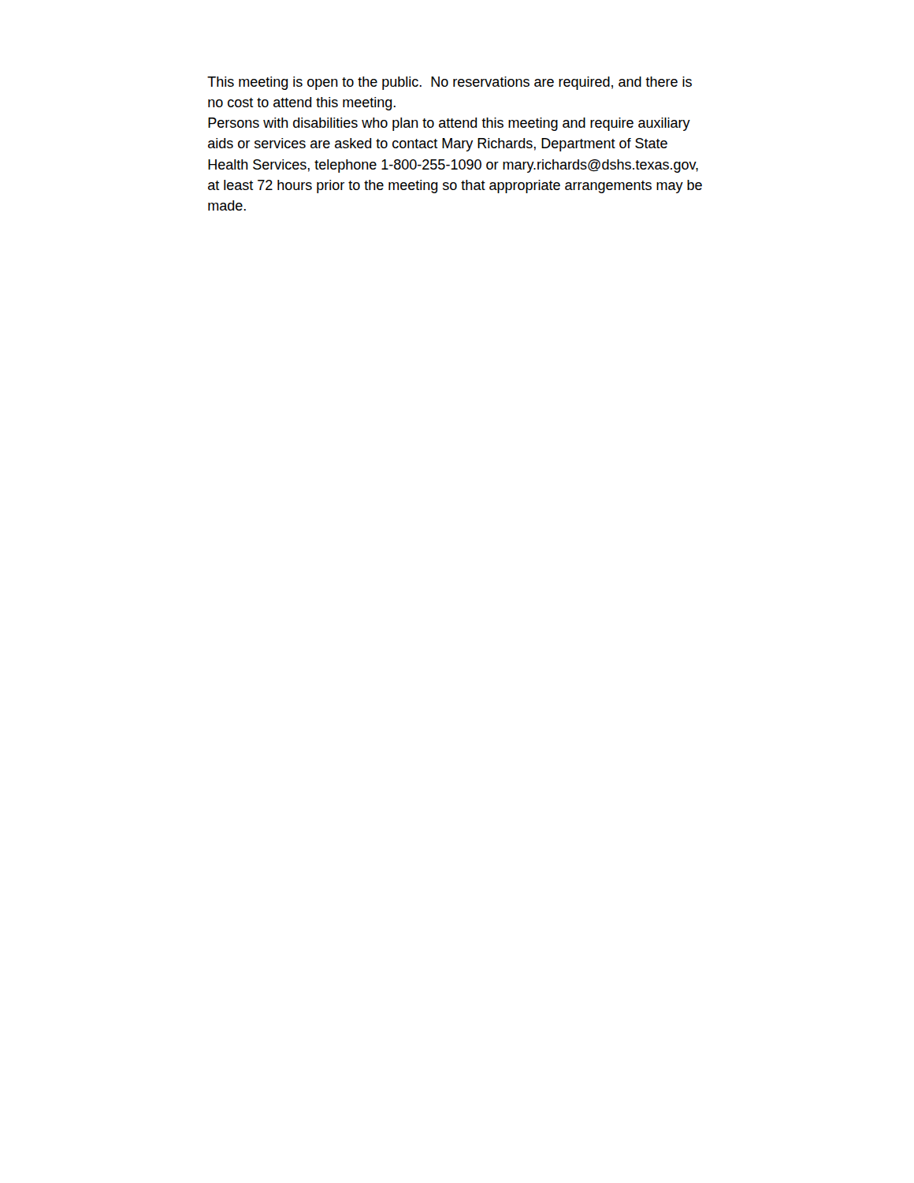This meeting is open to the public. No reservations are required, and there is no cost to attend this meeting.
Persons with disabilities who plan to attend this meeting and require auxiliary aids or services are asked to contact Mary Richards, Department of State Health Services, telephone 1-800-255-1090 or mary.richards@dshs.texas.gov, at least 72 hours prior to the meeting so that appropriate arrangements may be made.